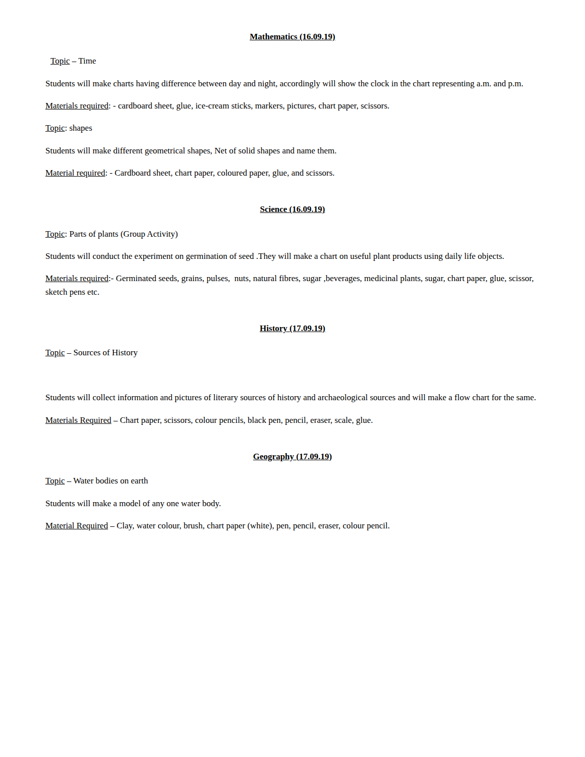Mathematics (16.09.19)
Topic – Time
Students will make charts having difference between day and night, accordingly will show the clock in the chart representing a.m. and p.m.
Materials required: - cardboard sheet, glue, ice-cream sticks, markers, pictures, chart paper, scissors.
Topic: shapes
Students will make different geometrical shapes, Net of solid shapes and name them.
Material required: - Cardboard sheet, chart paper, coloured paper, glue, and scissors.
Science (16.09.19)
Topic: Parts of plants (Group Activity)
Students will conduct the experiment on germination of seed .They will make a chart on useful plant products using daily life objects.
Materials required:- Germinated seeds, grains, pulses, nuts, natural fibres, sugar ,beverages, medicinal plants, sugar, chart paper, glue, scissor, sketch pens etc.
History (17.09.19)
Topic – Sources of History
Students will collect information and pictures of literary sources of history and archaeological sources and will make a flow chart for the same.
Materials Required – Chart paper, scissors, colour pencils, black pen, pencil, eraser, scale, glue.
Geography (17.09.19)
Topic – Water bodies on earth
Students will make a model of any one water body.
Material Required – Clay, water colour, brush, chart paper (white), pen, pencil, eraser, colour pencil.